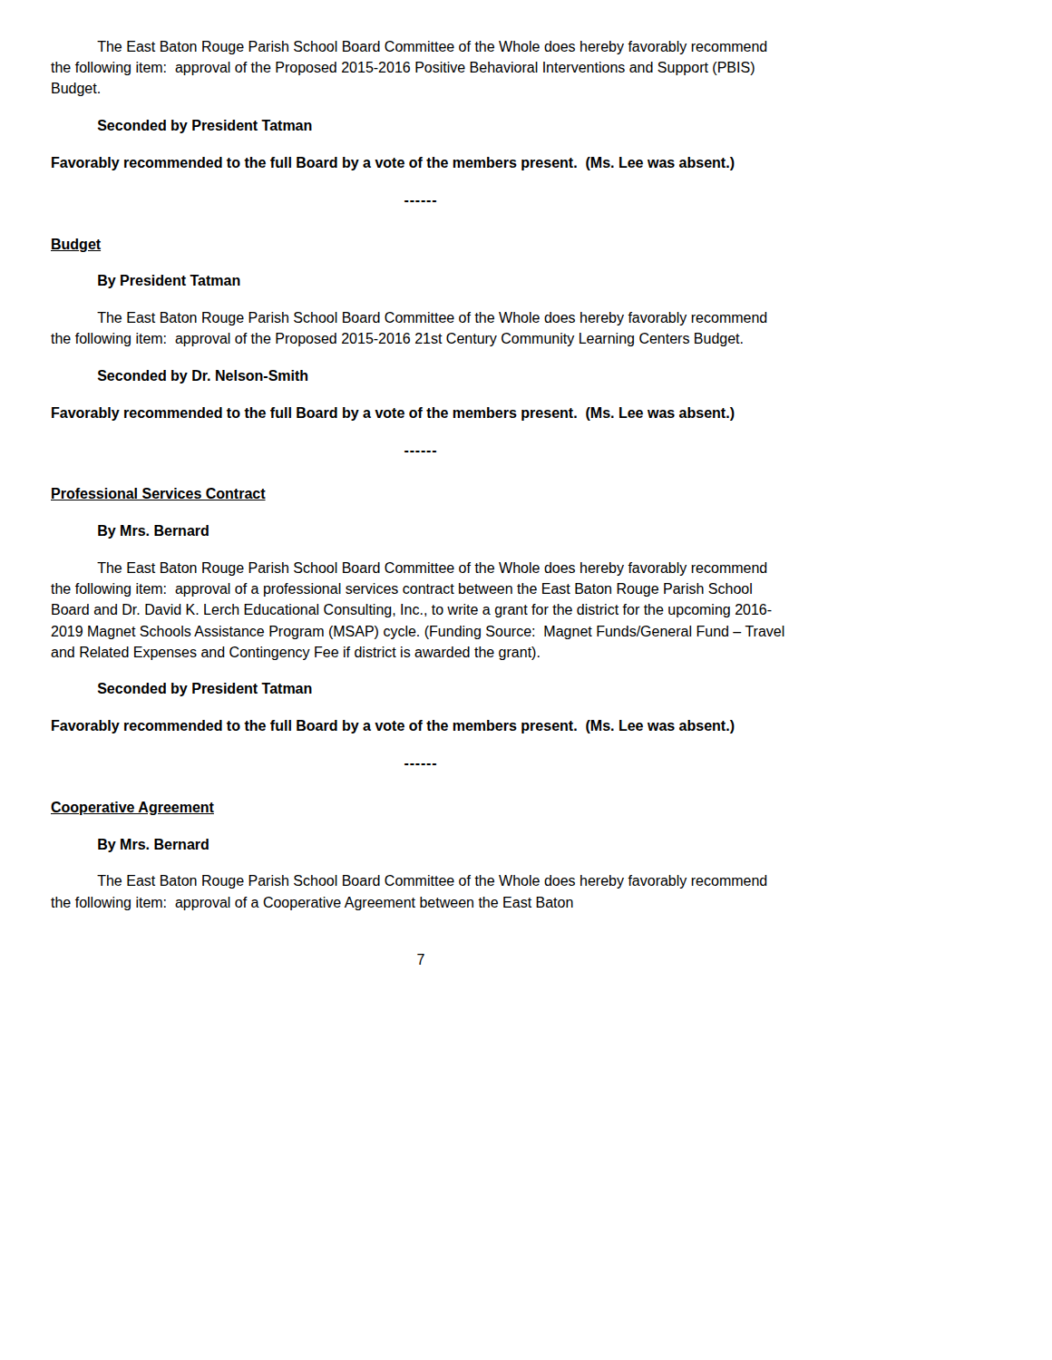The East Baton Rouge Parish School Board Committee of the Whole does hereby favorably recommend the following item: approval of the Proposed 2015-2016 Positive Behavioral Interventions and Support (PBIS) Budget.
Seconded by President Tatman
Favorably recommended to the full Board by a vote of the members present. (Ms. Lee was absent.)
------
Budget
By President Tatman
The East Baton Rouge Parish School Board Committee of the Whole does hereby favorably recommend the following item: approval of the Proposed 2015-2016 21st Century Community Learning Centers Budget.
Seconded by Dr. Nelson-Smith
Favorably recommended to the full Board by a vote of the members present. (Ms. Lee was absent.)
------
Professional Services Contract
By Mrs. Bernard
The East Baton Rouge Parish School Board Committee of the Whole does hereby favorably recommend the following item: approval of a professional services contract between the East Baton Rouge Parish School Board and Dr. David K. Lerch Educational Consulting, Inc., to write a grant for the district for the upcoming 2016-2019 Magnet Schools Assistance Program (MSAP) cycle. (Funding Source: Magnet Funds/General Fund – Travel and Related Expenses and Contingency Fee if district is awarded the grant).
Seconded by President Tatman
Favorably recommended to the full Board by a vote of the members present. (Ms. Lee was absent.)
------
Cooperative Agreement
By Mrs. Bernard
The East Baton Rouge Parish School Board Committee of the Whole does hereby favorably recommend the following item: approval of a Cooperative Agreement between the East Baton
7